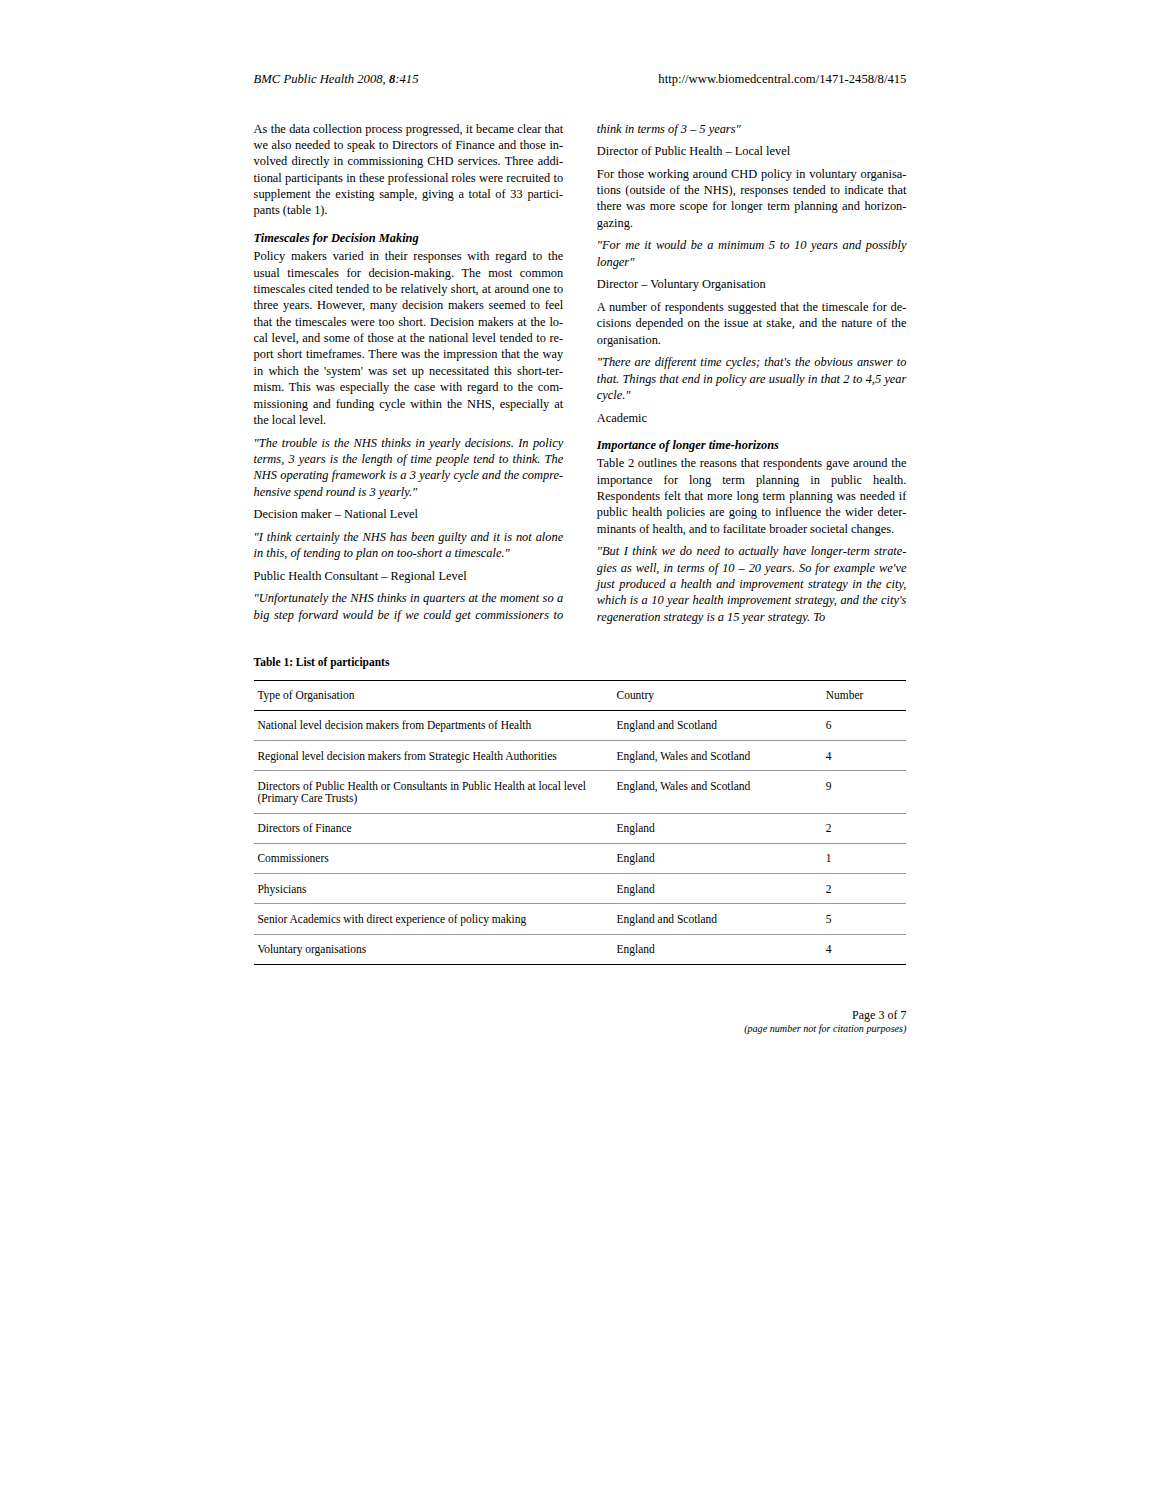BMC Public Health 2008, 8:415
http://www.biomedcentral.com/1471-2458/8/415
As the data collection process progressed, it became clear that we also needed to speak to Directors of Finance and those involved directly in commissioning CHD services. Three additional participants in these professional roles were recruited to supplement the existing sample, giving a total of 33 participants (table 1).
Timescales for Decision Making
Policy makers varied in their responses with regard to the usual timescales for decision-making. The most common timescales cited tended to be relatively short, at around one to three years. However, many decision makers seemed to feel that the timescales were too short. Decision makers at the local level, and some of those at the national level tended to report short timeframes. There was the impression that the way in which the 'system' was set up necessitated this short-termism. This was especially the case with regard to the commissioning and funding cycle within the NHS, especially at the local level.
"The trouble is the NHS thinks in yearly decisions. In policy terms, 3 years is the length of time people tend to think. The NHS operating framework is a 3 yearly cycle and the comprehensive spend round is 3 yearly."
Decision maker – National Level
"I think certainly the NHS has been guilty and it is not alone in this, of tending to plan on too-short a timescale."
Public Health Consultant – Regional Level
"Unfortunately the NHS thinks in quarters at the moment so a big step forward would be if we could get commissioners to think in terms of 3 – 5 years"
Director of Public Health – Local level
For those working around CHD policy in voluntary organisations (outside of the NHS), responses tended to indicate that there was more scope for longer term planning and horizon-gazing.
"For me it would be a minimum 5 to 10 years and possibly longer"
Director – Voluntary Organisation
A number of respondents suggested that the timescale for decisions depended on the issue at stake, and the nature of the organisation.
"There are different time cycles; that's the obvious answer to that. Things that end in policy are usually in that 2 to 4,5 year cycle."
Academic
Importance of longer time-horizons
Table 2 outlines the reasons that respondents gave around the importance for long term planning in public health. Respondents felt that more long term planning was needed if public health policies are going to influence the wider determinants of health, and to facilitate broader societal changes.
"But I think we do need to actually have longer-term strategies as well, in terms of 10 – 20 years. So for example we've just produced a health and improvement strategy in the city, which is a 10 year health improvement strategy, and the city's regeneration strategy is a 15 year strategy. To
Table 1: List of participants
| Type of Organisation | Country | Number |
| --- | --- | --- |
| National level decision makers from Departments of Health | England and Scotland | 6 |
| Regional level decision makers from Strategic Health Authorities | England, Wales and Scotland | 4 |
| Directors of Public Health or Consultants in Public Health at local level (Primary Care Trusts) | England, Wales and Scotland | 9 |
| Directors of Finance | England | 2 |
| Commissioners | England | 1 |
| Physicians | England | 2 |
| Senior Academics with direct experience of policy making | England and Scotland | 5 |
| Voluntary organisations | England | 4 |
Page 3 of 7
(page number not for citation purposes)